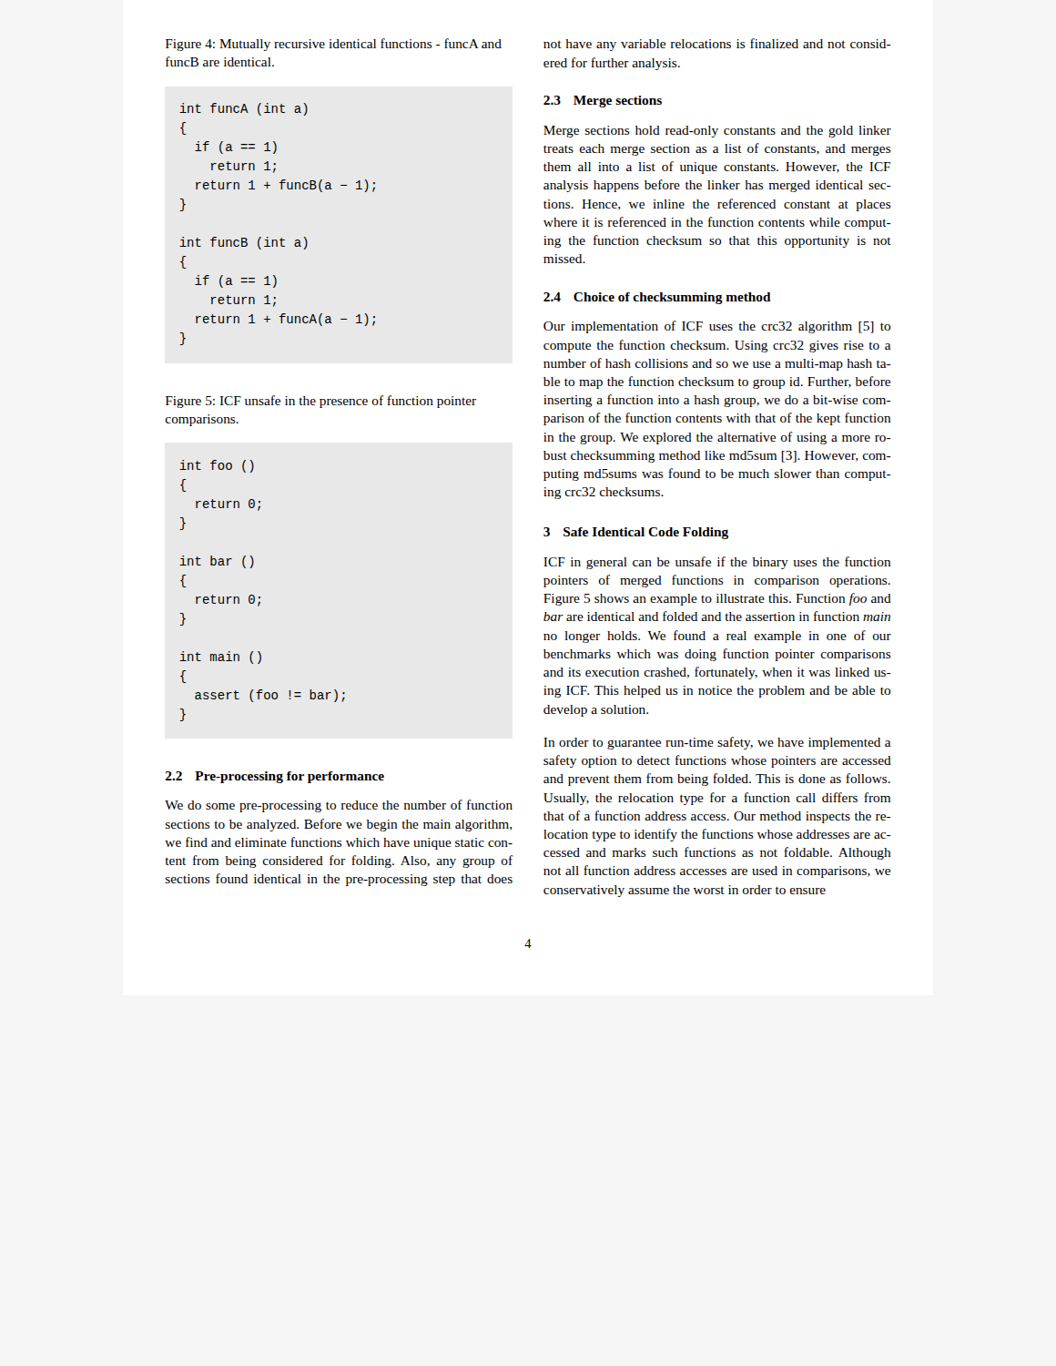Figure 4: Mutually recursive identical functions - funcA and funcB are identical.
int funcA (int a)
{
  if (a == 1)
    return 1;
  return 1 + funcB(a − 1);
}

int funcB (int a)
{
  if (a == 1)
    return 1;
  return 1 + funcA(a − 1);
}
Figure 5: ICF unsafe in the presence of function pointer comparisons.
int foo ()
{
  return 0;
}

int bar ()
{
  return 0;
}

int main ()
{
  assert (foo != bar);
}
2.2 Pre-processing for performance
We do some pre-processing to reduce the number of function sections to be analyzed. Before we begin the main algorithm, we find and eliminate functions which have unique static content from being considered for folding. Also, any group of sections found identical in the pre-processing step that does not have any variable relocations is finalized and not considered for further analysis.
2.3 Merge sections
Merge sections hold read-only constants and the gold linker treats each merge section as a list of constants, and merges them all into a list of unique constants. However, the ICF analysis happens before the linker has merged identical sections. Hence, we inline the referenced constant at places where it is referenced in the function contents while computing the function checksum so that this opportunity is not missed.
2.4 Choice of checksumming method
Our implementation of ICF uses the crc32 algorithm [5] to compute the function checksum. Using crc32 gives rise to a number of hash collisions and so we use a multi-map hash table to map the function checksum to group id. Further, before inserting a function into a hash group, we do a bit-wise comparison of the function contents with that of the kept function in the group. We explored the alternative of using a more robust checksumming method like md5sum [3]. However, computing md5sums was found to be much slower than computing crc32 checksums.
3 Safe Identical Code Folding
ICF in general can be unsafe if the binary uses the function pointers of merged functions in comparison operations. Figure 5 shows an example to illustrate this. Function foo and bar are identical and folded and the assertion in function main no longer holds. We found a real example in one of our benchmarks which was doing function pointer comparisons and its execution crashed, fortunately, when it was linked using ICF. This helped us in notice the problem and be able to develop a solution.
In order to guarantee run-time safety, we have implemented a safety option to detect functions whose pointers are accessed and prevent them from being folded. This is done as follows. Usually, the relocation type for a function call differs from that of a function address access. Our method inspects the relocation type to identify the functions whose addresses are accessed and marks such functions as not foldable. Although not all function address accesses are used in comparisons, we conservatively assume the worst in order to ensure
4